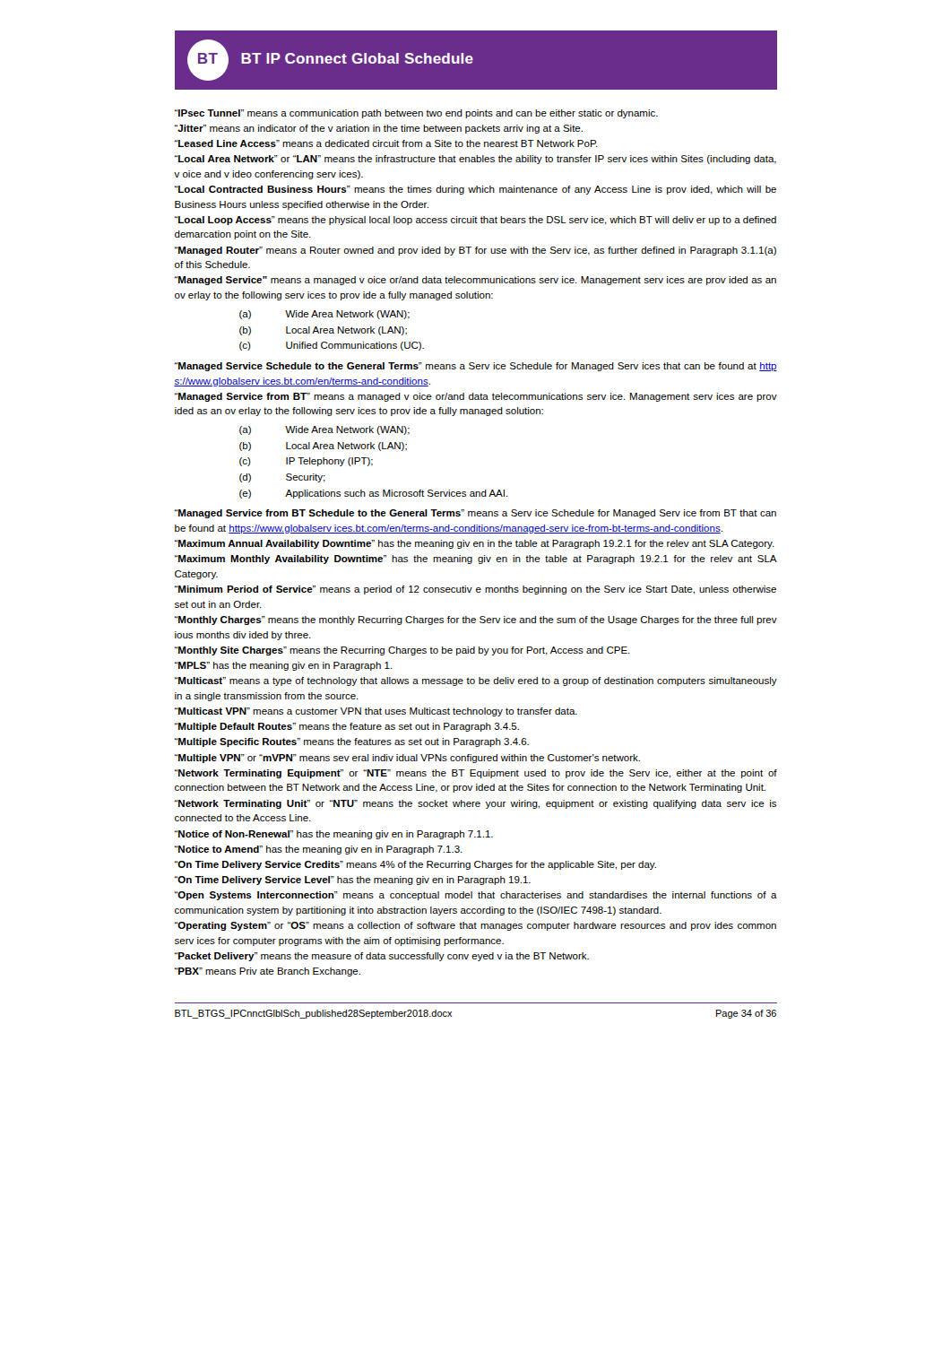BT
BT IP Connect Global Schedule
“IPsec Tunnel” means a communication path between two end points and can be either static or dynamic.
“Jitter” means an indicator of the v ariation in the time between packets arriv ing at a Site.
“Leased Line Access” means a dedicated circuit from a Site to the nearest BT Network PoP.
“Local Area Network” or “LAN” means the infrastructure that enables the ability to transfer IP serv ices within Sites (including data, v oice and v ideo conferencing serv ices).
“Local Contracted Business Hours” means the times during which maintenance of any Access Line is prov ided, which will be Business Hours unless specified otherwise in the Order.
“Local Loop Access” means the physical local loop access circuit that bears the DSL serv ice, which BT will deliv er up to a defined demarcation point on the Site.
“Managed Router” means a Router owned and prov ided by BT for use with the Serv ice, as further defined in Paragraph 3.1.1(a) of this Schedule.
“Managed Service” means a managed v oice or/and data telecommunications serv ice. Management serv ices are prov ided as an ov erlay to the following serv ices to prov ide a fully managed solution:
(a) Wide Area Network (WAN);
(b) Local Area Network (LAN);
(c) Unified Communications (UC).
“Managed Service Schedule to the General Terms” means a Serv ice Schedule for Managed Serv ices that can be found at https://www.globalserv ices.bt.com/en/terms-and-conditions.
“Managed Service from BT” means a managed v oice or/and data telecommunications serv ice. Management serv ices are prov ided as an ov erlay to the following serv ices to prov ide a fully managed solution:
(a) Wide Area Network (WAN);
(b) Local Area Network (LAN);
(c) IP Telephony (IPT);
(d) Security;
(e) Applications such as Microsoft Services and AAI.
“Managed Service from BT Schedule to the General Terms” means a Serv ice Schedule for Managed Serv ice from BT that can be found at https://www.globalserv ices.bt.com/en/terms-and-conditions/managed-serv ice-from-bt-terms-and-conditions.
“Maximum Annual Availability Downtime” has the meaning giv en in the table at Paragraph 19.2.1 for the relev ant SLA Category.
“Maximum Monthly Availability Downtime” has the meaning giv en in the table at Paragraph 19.2.1 for the relev ant SLA Category.
“Minimum Period of Service” means a period of 12 consecutiv e months beginning on the Serv ice Start Date, unless otherwise set out in an Order.
“Monthly Charges” means the monthly Recurring Charges for the Serv ice and the sum of the Usage Charges for the three full prev ious months div ided by three.
“Monthly Site Charges” means the Recurring Charges to be paid by you for Port, Access and CPE.
“MPLS” has the meaning giv en in Paragraph 1.
“Multicast” means a type of technology that allows a message to be deliv ered to a group of destination computers simultaneously in a single transmission from the source.
“Multicast VPN” means a customer VPN that uses Multicast technology to transfer data.
“Multiple Default Routes” means the feature as set out in Paragraph 3.4.5.
“Multiple Specific Routes” means the features as set out in Paragraph 3.4.6.
“Multiple VPN” or “mVPN” means sev eral indiv idual VPNs configured within the Customer's network.
“Network Terminating Equipment” or “NTE” means the BT Equipment used to prov ide the Serv ice, either at the point of connection between the BT Network and the Access Line, or prov ided at the Sites for connection to the Network Terminating Unit.
“Network Terminating Unit” or “NTU” means the socket where your wiring, equipment or existing qualifying data serv ice is connected to the Access Line.
“Notice of Non-Renewal” has the meaning giv en in Paragraph 7.1.1.
“Notice to Amend” has the meaning giv en in Paragraph 7.1.3.
“On Time Delivery Service Credits” means 4% of the Recurring Charges for the applicable Site, per day.
“On Time Delivery Service Level” has the meaning giv en in Paragraph 19.1.
“Open Systems Interconnection” means a conceptual model that characterises and standardises the internal functions of a communication system by partitioning it into abstraction layers according to the (ISO/IEC 7498-1) standard.
“Operating System” or “OS” means a collection of software that manages computer hardware resources and prov ides common serv ices for computer programs with the aim of optimising performance.
“Packet Delivery” means the measure of data successfully conv eyed v ia the BT Network.
“PBX” means Priv ate Branch Exchange.
BTL_BTGS_IPCnnctGlblSch_published28September2018.docx Page 34 of 36